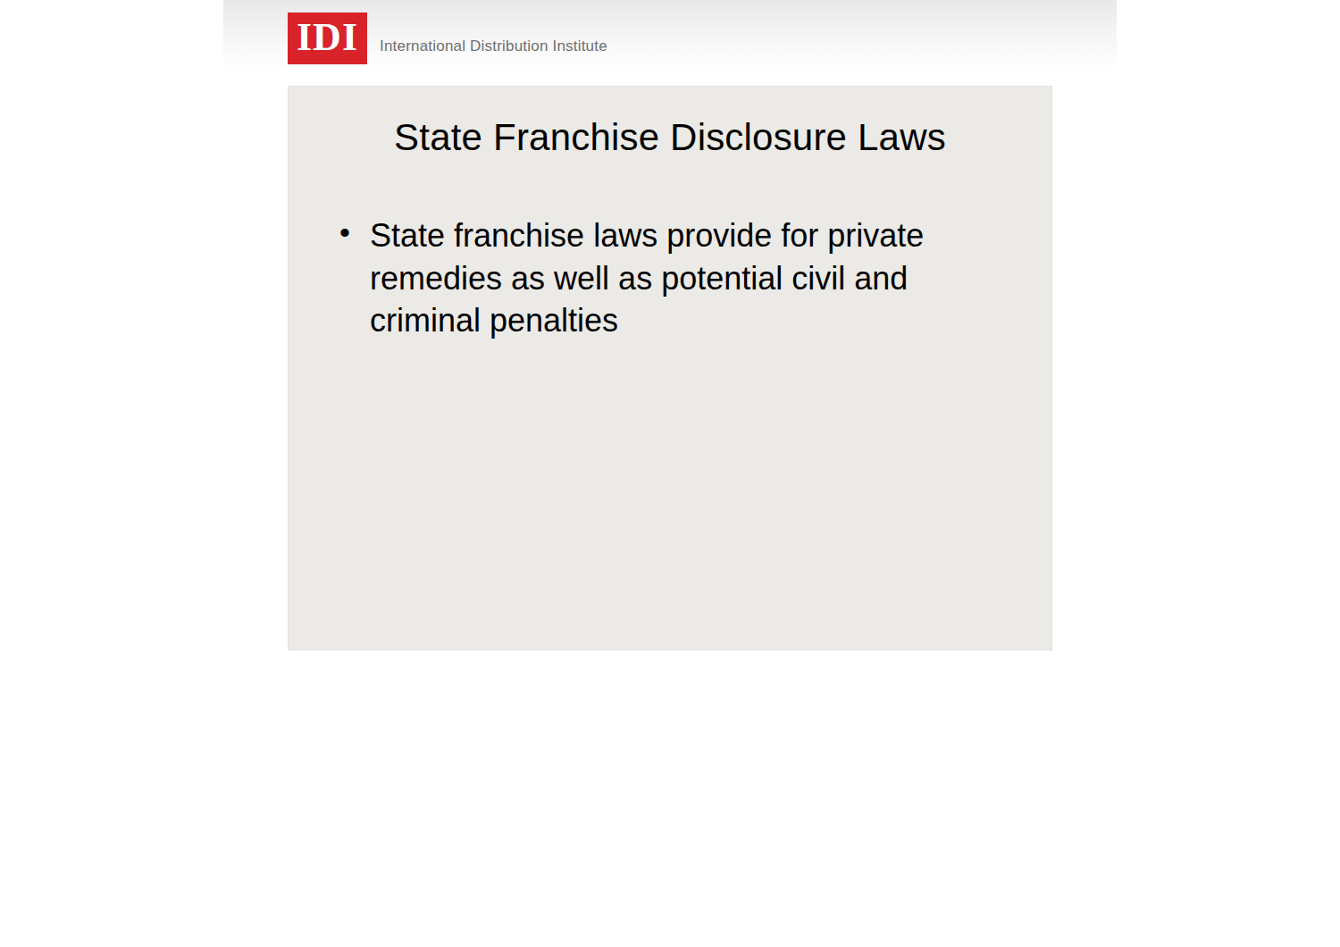IDI
International Distribution Institute
State Franchise Disclosure Laws
State franchise laws provide for private remedies as well as potential civil and criminal penalties